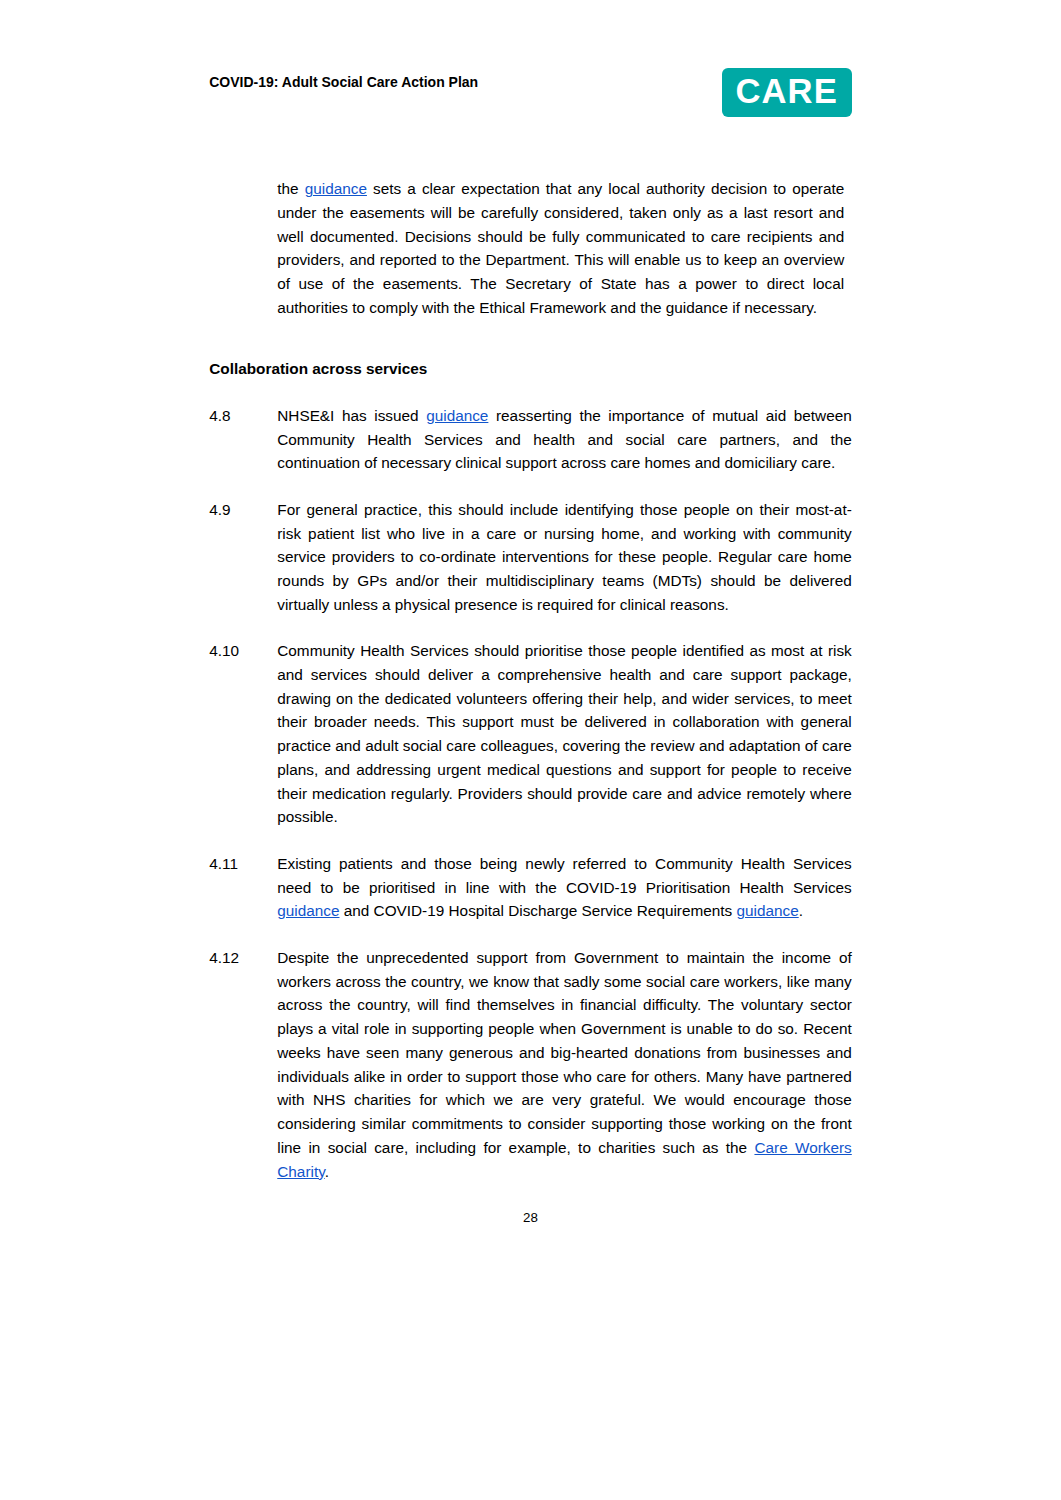COVID-19: Adult Social Care Action Plan
CARE
the guidance sets a clear expectation that any local authority decision to operate under the easements will be carefully considered, taken only as a last resort and well documented. Decisions should be fully communicated to care recipients and providers, and reported to the Department. This will enable us to keep an overview of use of the easements. The Secretary of State has a power to direct local authorities to comply with the Ethical Framework and the guidance if necessary.
Collaboration across services
4.8
NHSE&I has issued guidance reasserting the importance of mutual aid between Community Health Services and health and social care partners, and the continuation of necessary clinical support across care homes and domiciliary care.
4.9
For general practice, this should include identifying those people on their most-at-risk patient list who live in a care or nursing home, and working with community service providers to co-ordinate interventions for these people. Regular care home rounds by GPs and/or their multidisciplinary teams (MDTs) should be delivered virtually unless a physical presence is required for clinical reasons.
4.10
Community Health Services should prioritise those people identified as most at risk and services should deliver a comprehensive health and care support package, drawing on the dedicated volunteers offering their help, and wider services, to meet their broader needs. This support must be delivered in collaboration with general practice and adult social care colleagues, covering the review and adaptation of care plans, and addressing urgent medical questions and support for people to receive their medication regularly. Providers should provide care and advice remotely where possible.
4.11
Existing patients and those being newly referred to Community Health Services need to be prioritised in line with the COVID-19 Prioritisation Health Services guidance and COVID-19 Hospital Discharge Service Requirements guidance.
4.12
Despite the unprecedented support from Government to maintain the income of workers across the country, we know that sadly some social care workers, like many across the country, will find themselves in financial difficulty. The voluntary sector plays a vital role in supporting people when Government is unable to do so. Recent weeks have seen many generous and big-hearted donations from businesses and individuals alike in order to support those who care for others. Many have partnered with NHS charities for which we are very grateful. We would encourage those considering similar commitments to consider supporting those working on the front line in social care, including for example, to charities such as the Care Workers Charity.
28